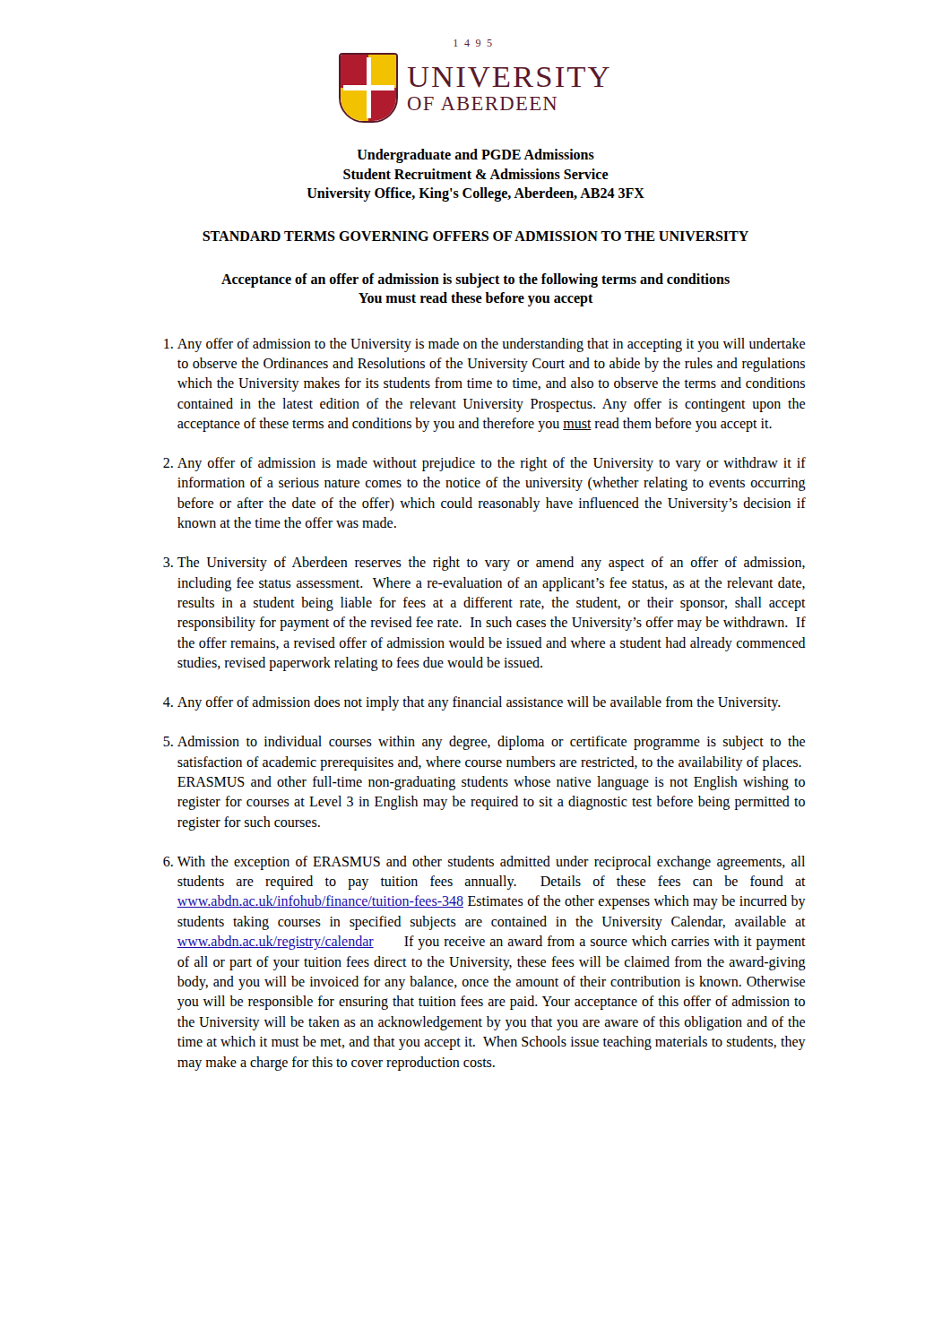1495
UNIVERSITY
OF ABERDEEN
Undergraduate and PGDE Admissions
Student Recruitment & Admissions Service
University Office, King's College, Aberdeen, AB24 3FX
STANDARD TERMS GOVERNING OFFERS OF ADMISSION TO THE UNIVERSITY
Acceptance of an offer of admission is subject to the following terms and conditions
You must read these before you accept
Any offer of admission to the University is made on the understanding that in accepting it you will undertake to observe the Ordinances and Resolutions of the University Court and to abide by the rules and regulations which the University makes for its students from time to time, and also to observe the terms and conditions contained in the latest edition of the relevant University Prospectus. Any offer is contingent upon the acceptance of these terms and conditions by you and therefore you must read them before you accept it.
Any offer of admission is made without prejudice to the right of the University to vary or withdraw it if information of a serious nature comes to the notice of the university (whether relating to events occurring before or after the date of the offer) which could reasonably have influenced the University’s decision if known at the time the offer was made.
The University of Aberdeen reserves the right to vary or amend any aspect of an offer of admission, including fee status assessment. Where a re-evaluation of an applicant’s fee status, as at the relevant date, results in a student being liable for fees at a different rate, the student, or their sponsor, shall accept responsibility for payment of the revised fee rate. In such cases the University’s offer may be withdrawn. If the offer remains, a revised offer of admission would be issued and where a student had already commenced studies, revised paperwork relating to fees due would be issued.
Any offer of admission does not imply that any financial assistance will be available from the University.
Admission to individual courses within any degree, diploma or certificate programme is subject to the satisfaction of academic prerequisites and, where course numbers are restricted, to the availability of places. ERASMUS and other full-time non-graduating students whose native language is not English wishing to register for courses at Level 3 in English may be required to sit a diagnostic test before being permitted to register for such courses.
With the exception of ERASMUS and other students admitted under reciprocal exchange agreements, all students are required to pay tuition fees annually. Details of these fees can be found at www.abdn.ac.uk/infohub/finance/tuition-fees-348 Estimates of the other expenses which may be incurred by students taking courses in specified subjects are contained in the University Calendar, available at www.abdn.ac.uk/registry/calendar If you receive an award from a source which carries with it payment of all or part of your tuition fees direct to the University, these fees will be claimed from the award-giving body, and you will be invoiced for any balance, once the amount of their contribution is known. Otherwise you will be responsible for ensuring that tuition fees are paid. Your acceptance of this offer of admission to the University will be taken as an acknowledgement by you that you are aware of this obligation and of the time at which it must be met, and that you accept it. When Schools issue teaching materials to students, they may make a charge for this to cover reproduction costs.